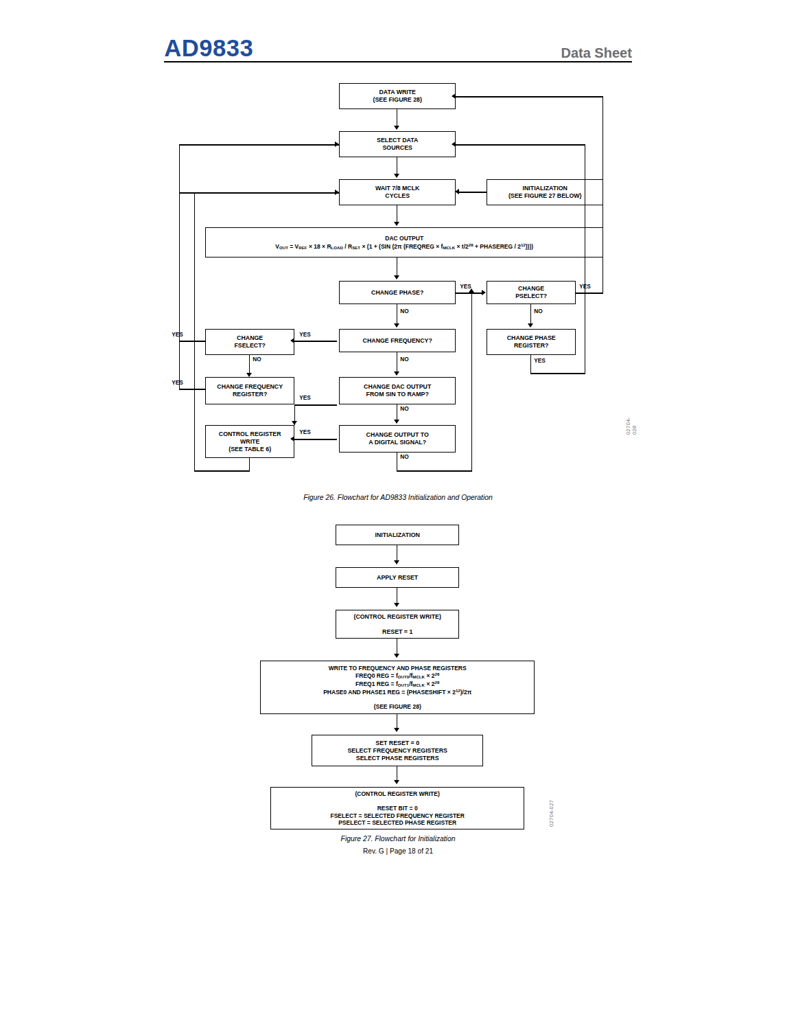AD9833
Data Sheet
DATA WRITE
(SEE FIGURE 28)
SELECT DATA
SOURCES
WAIT 7/8 MCLK
CYCLES
INITIALIZATION
(SEE FIGURE 27 BELOW)
DAC OUTPUT
VOUT = VREF × 18 × RLOAD / RSET × (1 + (SIN (2π (FREQREG × fMCLK × t/228 + PHASEREG / 212))))
CHANGE PHASE?
CHANGE
PSELECT?
CHANGE PHASE
REGISTER?
CHANGE FREQUENCY?
CHANGE
FSELECT?
CHANGE DAC OUTPUT
FROM SIN TO RAMP?
CHANGE FREQUENCY
REGISTER?
CHANGE OUTPUT TO
A DIGITAL SIGNAL?
CONTROL REGISTER
WRITE
(SEE TABLE 6)
YES
NO
YES
NO
YES
YES
NO
YES
NO
YES
NO
YES
YES
NO
02704-026
Figure 26. Flowchart for AD9833 Initialization and Operation
INITIALIZATION
APPLY RESET
(CONTROL REGISTER WRITE)
RESET = 1
WRITE TO FREQUENCY AND PHASE REGISTERS
FREQ0 REG = fOUT0/fMCLK × 228
FREQ1 REG = fOUT1/fMCLK × 228
PHASE0 AND PHASE1 REG = (PHASESHIFT × 212)/2π
(SEE FIGURE 28)
SET RESET = 0
SELECT FREQUENCY REGISTERS
SELECT PHASE REGISTERS
(CONTROL REGISTER WRITE)
RESET BIT = 0
FSELECT = SELECTED FREQUENCY REGISTER
PSELECT = SELECTED PHASE REGISTER
02704-027
Figure 27. Flowchart for Initialization
Rev. G | Page 18 of 21